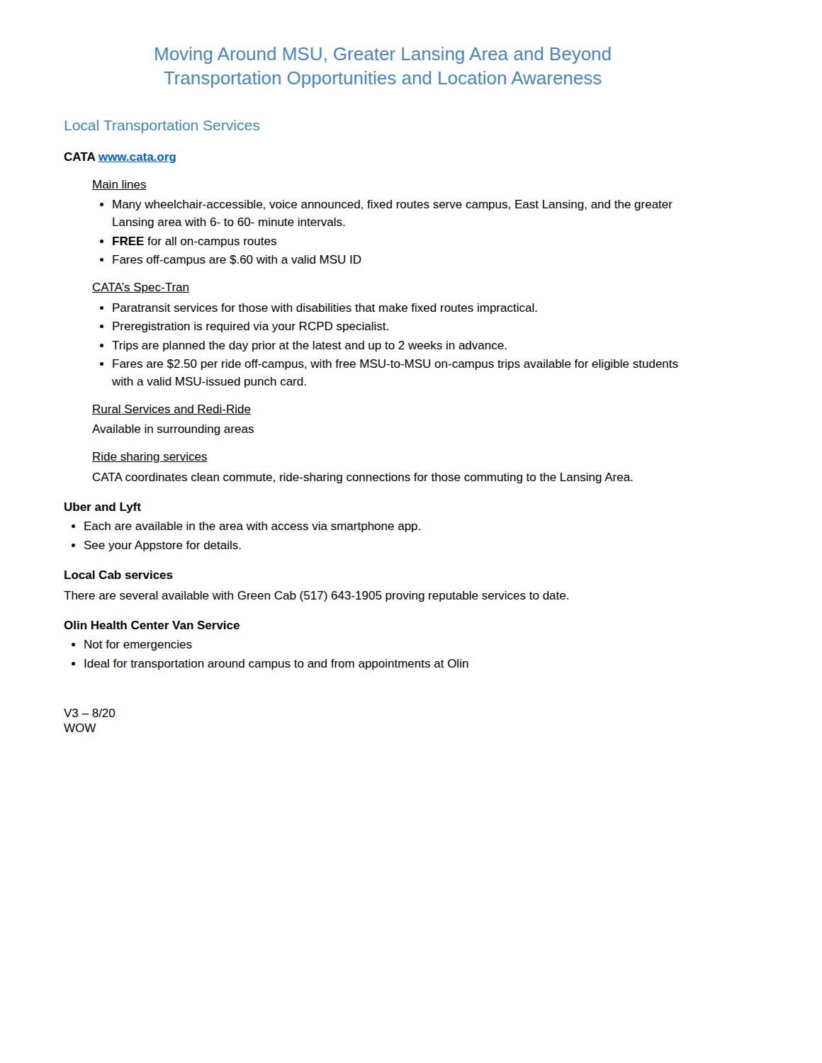Moving Around MSU, Greater Lansing Area and Beyond
Transportation Opportunities and Location Awareness
Local Transportation Services
CATA www.cata.org
Main lines
Many wheelchair-accessible, voice announced, fixed routes serve campus, East Lansing, and the greater Lansing area with 6- to 60- minute intervals.
FREE for all on-campus routes
Fares off-campus are $.60 with a valid MSU ID
CATA’s Spec-Tran
Paratransit services for those with disabilities that make fixed routes impractical.
Preregistration is required via your RCPD specialist.
Trips are planned the day prior at the latest and up to 2 weeks in advance.
Fares are $2.50 per ride off-campus, with free MSU-to-MSU on-campus trips available for eligible students with a valid MSU-issued punch card.
Rural Services and Redi-Ride
Available in surrounding areas
Ride sharing services
CATA coordinates clean commute, ride-sharing connections for those commuting to the Lansing Area.
Uber and Lyft
Each are available in the area with access via smartphone app.
See your Appstore for details.
Local Cab services
There are several available with Green Cab (517) 643-1905 proving reputable services to date.
Olin Health Center Van Service
Not for emergencies
Ideal for transportation around campus to and from appointments at Olin
V3 – 8/20
WOW